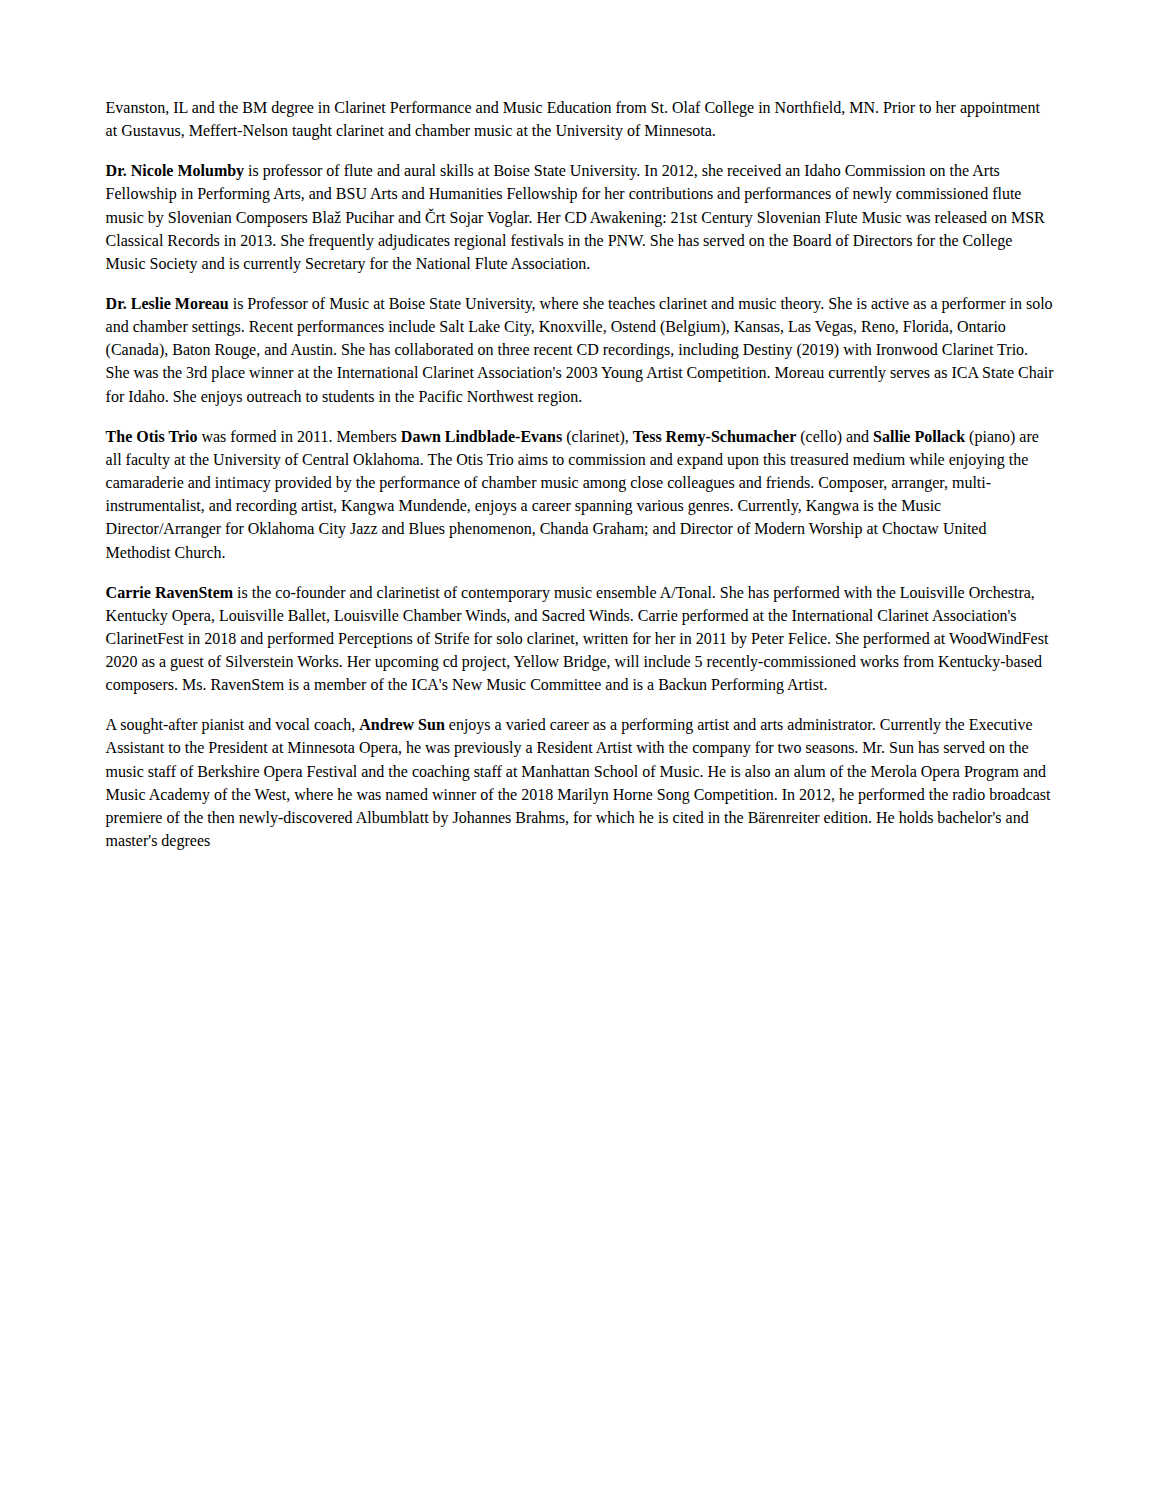Evanston, IL and the BM degree in Clarinet Performance and Music Education from St. Olaf College in Northfield, MN. Prior to her appointment at Gustavus, Meffert-Nelson taught clarinet and chamber music at the University of Minnesota.
Dr. Nicole Molumby is professor of flute and aural skills at Boise State University. In 2012, she received an Idaho Commission on the Arts Fellowship in Performing Arts, and BSU Arts and Humanities Fellowship for her contributions and performances of newly commissioned flute music by Slovenian Composers Blaž Pucihar and Črt Sojar Voglar. Her CD Awakening: 21st Century Slovenian Flute Music was released on MSR Classical Records in 2013. She frequently adjudicates regional festivals in the PNW. She has served on the Board of Directors for the College Music Society and is currently Secretary for the National Flute Association.
Dr. Leslie Moreau is Professor of Music at Boise State University, where she teaches clarinet and music theory. She is active as a performer in solo and chamber settings. Recent performances include Salt Lake City, Knoxville, Ostend (Belgium), Kansas, Las Vegas, Reno, Florida, Ontario (Canada), Baton Rouge, and Austin. She has collaborated on three recent CD recordings, including Destiny (2019) with Ironwood Clarinet Trio. She was the 3rd place winner at the International Clarinet Association's 2003 Young Artist Competition. Moreau currently serves as ICA State Chair for Idaho. She enjoys outreach to students in the Pacific Northwest region.
The Otis Trio was formed in 2011. Members Dawn Lindblade-Evans (clarinet), Tess Remy-Schumacher (cello) and Sallie Pollack (piano) are all faculty at the University of Central Oklahoma. The Otis Trio aims to commission and expand upon this treasured medium while enjoying the camaraderie and intimacy provided by the performance of chamber music among close colleagues and friends. Composer, arranger, multi-instrumentalist, and recording artist, Kangwa Mundende, enjoys a career spanning various genres. Currently, Kangwa is the Music Director/Arranger for Oklahoma City Jazz and Blues phenomenon, Chanda Graham; and Director of Modern Worship at Choctaw United Methodist Church.
Carrie RavenStem is the co-founder and clarinetist of contemporary music ensemble A/Tonal. She has performed with the Louisville Orchestra, Kentucky Opera, Louisville Ballet, Louisville Chamber Winds, and Sacred Winds. Carrie performed at the International Clarinet Association's ClarinetFest in 2018 and performed Perceptions of Strife for solo clarinet, written for her in 2011 by Peter Felice. She performed at WoodWindFest 2020 as a guest of Silverstein Works. Her upcoming cd project, Yellow Bridge, will include 5 recently-commissioned works from Kentucky-based composers. Ms. RavenStem is a member of the ICA's New Music Committee and is a Backun Performing Artist.
A sought-after pianist and vocal coach, Andrew Sun enjoys a varied career as a performing artist and arts administrator. Currently the Executive Assistant to the President at Minnesota Opera, he was previously a Resident Artist with the company for two seasons. Mr. Sun has served on the music staff of Berkshire Opera Festival and the coaching staff at Manhattan School of Music. He is also an alum of the Merola Opera Program and Music Academy of the West, where he was named winner of the 2018 Marilyn Horne Song Competition. In 2012, he performed the radio broadcast premiere of the then newly-discovered Albumblatt by Johannes Brahms, for which he is cited in the Bärenreiter edition. He holds bachelor's and master's degrees